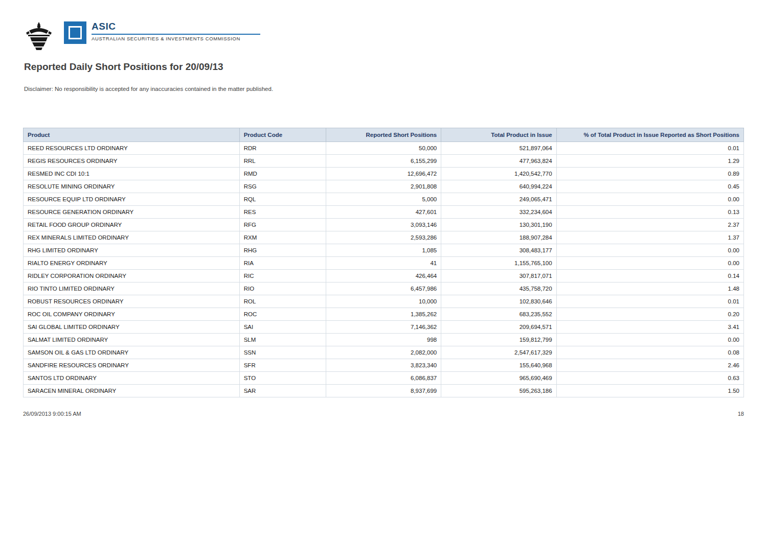ASIC
Australian Securities & Investments Commission
Reported Daily Short Positions for 20/09/13
Disclaimer: No responsibility is accepted for any inaccuracies contained in the matter published.
| Product | Product Code | Reported Short Positions | Total Product in Issue | % of Total Product in Issue Reported as Short Positions |
| --- | --- | --- | --- | --- |
| REED RESOURCES LTD ORDINARY | RDR | 50,000 | 521,897,064 | 0.01 |
| REGIS RESOURCES ORDINARY | RRL | 6,155,299 | 477,963,824 | 1.29 |
| RESMED INC CDI 10:1 | RMD | 12,696,472 | 1,420,542,770 | 0.89 |
| RESOLUTE MINING ORDINARY | RSG | 2,901,808 | 640,994,224 | 0.45 |
| RESOURCE EQUIP LTD ORDINARY | RQL | 5,000 | 249,065,471 | 0.00 |
| RESOURCE GENERATION ORDINARY | RES | 427,601 | 332,234,604 | 0.13 |
| RETAIL FOOD GROUP ORDINARY | RFG | 3,093,146 | 130,301,190 | 2.37 |
| REX MINERALS LIMITED ORDINARY | RXM | 2,593,286 | 188,907,284 | 1.37 |
| RHG LIMITED ORDINARY | RHG | 1,085 | 308,483,177 | 0.00 |
| RIALTO ENERGY ORDINARY | RIA | 41 | 1,155,765,100 | 0.00 |
| RIDLEY CORPORATION ORDINARY | RIC | 426,464 | 307,817,071 | 0.14 |
| RIO TINTO LIMITED ORDINARY | RIO | 6,457,986 | 435,758,720 | 1.48 |
| ROBUST RESOURCES ORDINARY | ROL | 10,000 | 102,830,646 | 0.01 |
| ROC OIL COMPANY ORDINARY | ROC | 1,385,262 | 683,235,552 | 0.20 |
| SAI GLOBAL LIMITED ORDINARY | SAI | 7,146,362 | 209,694,571 | 3.41 |
| SALMAT LIMITED ORDINARY | SLM | 998 | 159,812,799 | 0.00 |
| SAMSON OIL & GAS LTD ORDINARY | SSN | 2,082,000 | 2,547,617,329 | 0.08 |
| SANDFIRE RESOURCES ORDINARY | SFR | 3,823,340 | 155,640,968 | 2.46 |
| SANTOS LTD ORDINARY | STO | 6,086,837 | 965,690,469 | 0.63 |
| SARACEN MINERAL ORDINARY | SAR | 8,937,699 | 595,263,186 | 1.50 |
26/09/2013 9:00:15 AM
18